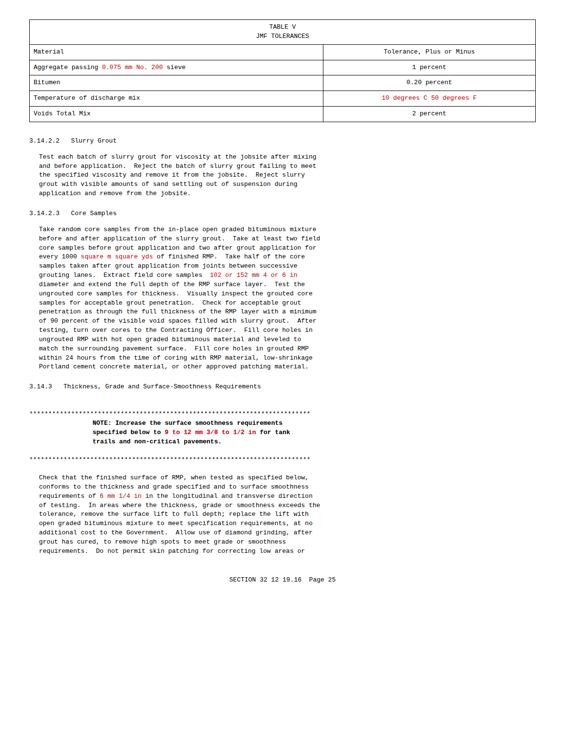TABLE V JMF TOLERANCES
| Material | Tolerance, Plus or Minus |
| --- | --- |
| Aggregate passing 0.075 mm No. 200 sieve | 1 percent |
| Bitumen | 0.20 percent |
| Temperature of discharge mix | 10 degrees C 50 degrees F |
| Voids Total Mix | 2 percent |
3.14.2.2 Slurry Grout
Test each batch of slurry grout for viscosity at the jobsite after mixing and before application. Reject the batch of slurry grout failing to meet the specified viscosity and remove it from the jobsite. Reject slurry grout with visible amounts of sand settling out of suspension during application and remove from the jobsite.
3.14.2.3 Core Samples
Take random core samples from the in-place open graded bituminous mixture before and after application of the slurry grout. Take at least two field core samples before grout application and two after grout application for every 1000 square m square yds of finished RMP. Take half of the core samples taken after grout application from joints between successive grouting lanes. Extract field core samples 102 or 152 mm 4 or 6 in diameter and extend the full depth of the RMP surface layer. Test the ungrouted core samples for thickness. Visually inspect the grouted core samples for acceptable grout penetration. Check for acceptable grout penetration as through the full thickness of the RMP layer with a minimum of 90 percent of the visible void spaces filled with slurry grout. After testing, turn over cores to the Contracting Officer. Fill core holes in ungrouted RMP with hot open graded bituminous material and leveled to match the surrounding pavement surface. Fill core holes in grouted RMP within 24 hours from the time of coring with RMP material, low-shrinkage Portland cement concrete material, or other approved patching material.
3.14.3 Thickness, Grade and Surface-Smoothness Requirements
**************************************************************************
NOTE: Increase the surface smoothness requirements specified below to 9 to 12 mm 3/8 to 1/2 in for tank trails and non-critical pavements.
**************************************************************************
Check that the finished surface of RMP, when tested as specified below, conforms to the thickness and grade specified and to surface smoothness requirements of 6 mm 1/4 in in the longitudinal and transverse direction of testing. In areas where the thickness, grade or smoothness exceeds the tolerance, remove the surface lift to full depth; replace the lift with open graded bituminous mixture to meet specification requirements, at no additional cost to the Government. Allow use of diamond grinding, after grout has cured, to remove high spots to meet grade or smoothness requirements. Do not permit skin patching for correcting low areas or
SECTION 32 12 19.16 Page 25